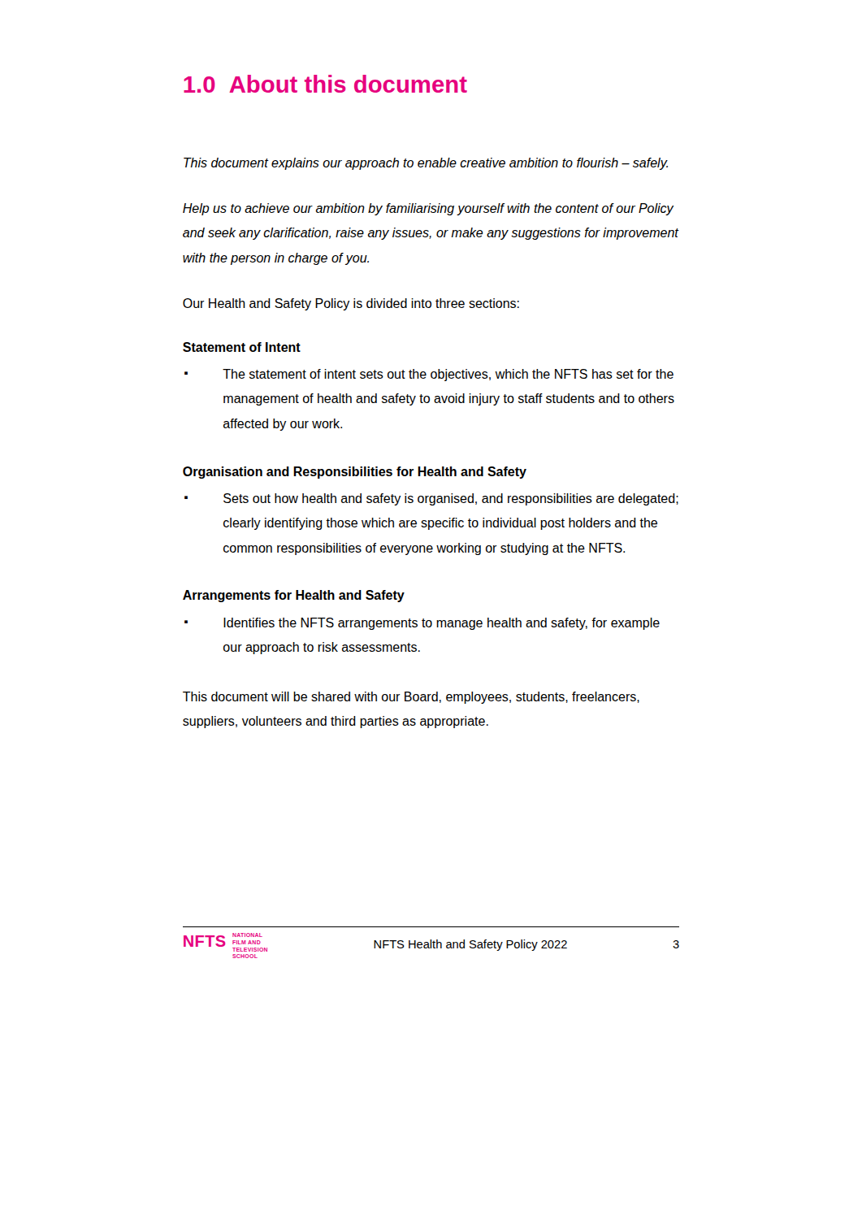1.0 About this document
This document explains our approach to enable creative ambition to flourish – safely.
Help us to achieve our ambition by familiarising yourself with the content of our Policy and seek any clarification, raise any issues, or make any suggestions for improvement with the person in charge of you.
Our Health and Safety Policy is divided into three sections:
Statement of Intent
The statement of intent sets out the objectives, which the NFTS has set for the management of health and safety to avoid injury to staff students and to others affected by our work.
Organisation and Responsibilities for Health and Safety
Sets out how health and safety is organised, and responsibilities are delegated; clearly identifying those which are specific to individual post holders and the common responsibilities of everyone working or studying at the NFTS.
Arrangements for Health and Safety
Identifies the NFTS arrangements to manage health and safety, for example our approach to risk assessments.
This document will be shared with our Board, employees, students, freelancers, suppliers, volunteers and third parties as appropriate.
NFTS National
Film and
Television
School
NFTS Health and Safety Policy 2022
3